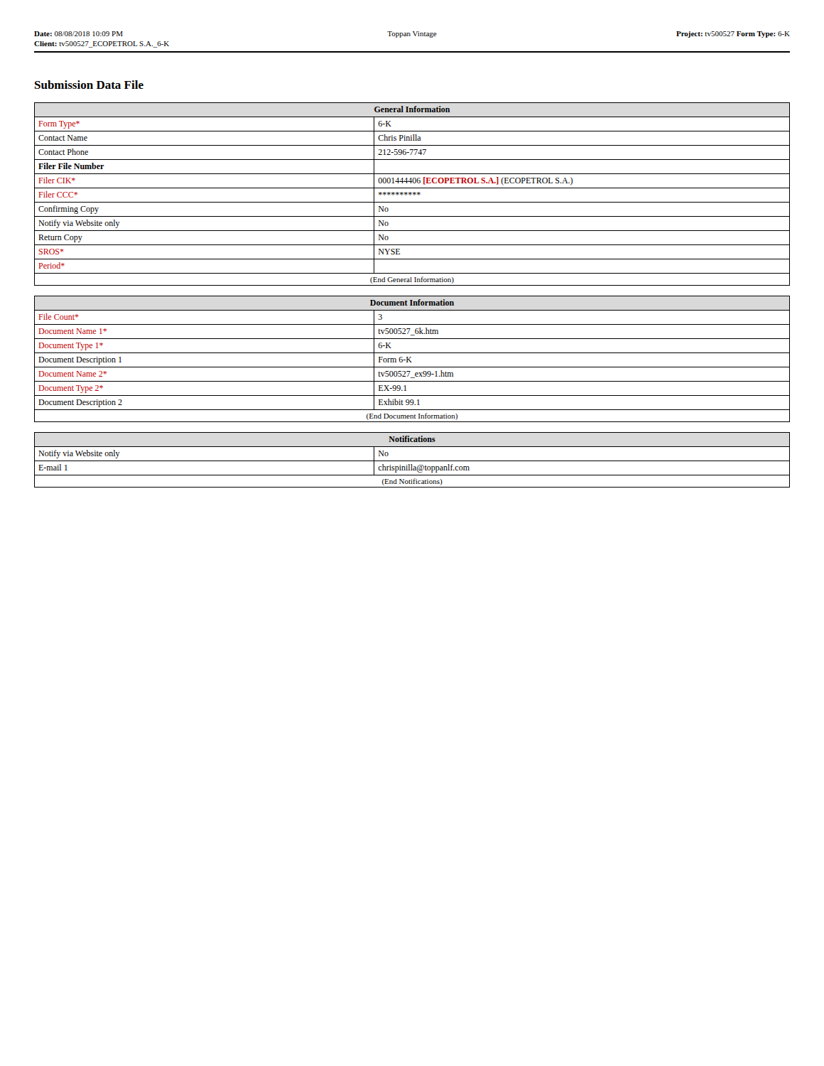| Date: 08/08/2018 10:09 PM | Toppan Vintage | Project: tv500527 Form Type: 6-K |
| Client: tv500527_ECOPETROL S.A._6-K | | |
Submission Data File
| General Information |
| Form Type* | 6-K |
| Contact Name | Chris Pinilla |
| Contact Phone | 212-596-7747 |
| Filer File Number | |
| Filer CIK* | 0001444406 [ECOPETROL S.A.] (ECOPETROL S.A.) |
| Filer CCC* | ********** |
| Confirming Copy | No |
| Notify via Website only | No |
| Return Copy | No |
| SROS* | NYSE |
| Period* | |
| (End General Information) |
| Document Information |
| File Count* | 3 |
| Document Name 1* | tv500527_6k.htm |
| Document Type 1* | 6-K |
| Document Description 1 | Form 6-K |
| Document Name 2* | tv500527_ex99-1.htm |
| Document Type 2* | EX-99.1 |
| Document Description 2 | Exhibit 99.1 |
| (End Document Information) |
| Notifications |
| Notify via Website only | No |
| E-mail 1 | chrispinilla@toppanlf.com |
| (End Notifications) |